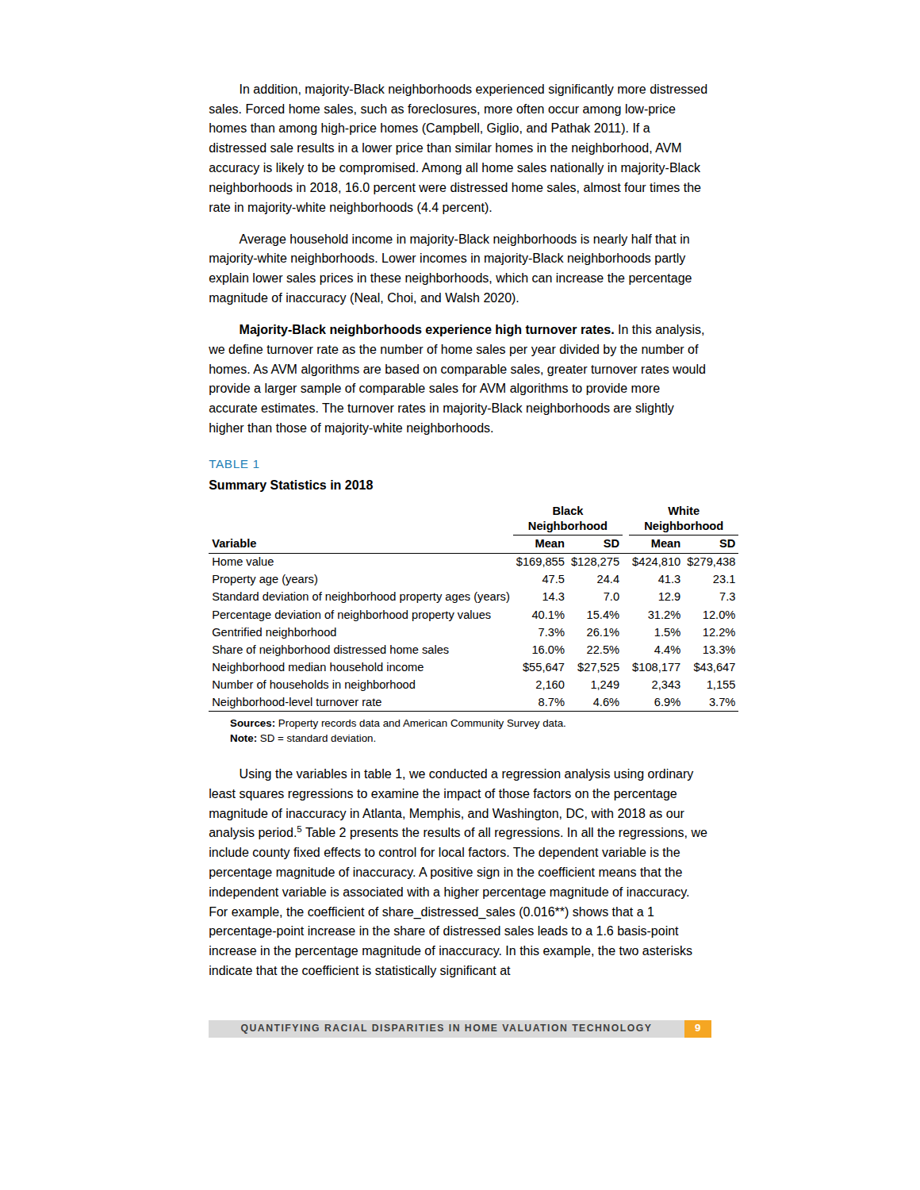In addition, majority-Black neighborhoods experienced significantly more distressed sales. Forced home sales, such as foreclosures, more often occur among low-price homes than among high-price homes (Campbell, Giglio, and Pathak 2011). If a distressed sale results in a lower price than similar homes in the neighborhood, AVM accuracy is likely to be compromised. Among all home sales nationally in majority-Black neighborhoods in 2018, 16.0 percent were distressed home sales, almost four times the rate in majority-white neighborhoods (4.4 percent).
Average household income in majority-Black neighborhoods is nearly half that in majority-white neighborhoods. Lower incomes in majority-Black neighborhoods partly explain lower sales prices in these neighborhoods, which can increase the percentage magnitude of inaccuracy (Neal, Choi, and Walsh 2020).
Majority-Black neighborhoods experience high turnover rates. In this analysis, we define turnover rate as the number of home sales per year divided by the number of homes. As AVM algorithms are based on comparable sales, greater turnover rates would provide a larger sample of comparable sales for AVM algorithms to provide more accurate estimates. The turnover rates in majority-Black neighborhoods are slightly higher than those of majority-white neighborhoods.
TABLE 1
Summary Statistics in 2018
| | Black Neighborhood | | White Neighborhood |
| --- | --- | --- | --- |
| Variable | Mean | SD | | Mean | SD |
| Home value | $169,855 | $128,275 | | $424,810 | $279,438 |
| Property age (years) | 47.5 | 24.4 | | 41.3 | 23.1 |
| Standard deviation of neighborhood property ages (years) | 14.3 | 7.0 | | 12.9 | 7.3 |
| Percentage deviation of neighborhood property values | 40.1% | 15.4% | | 31.2% | 12.0% |
| Gentrified neighborhood | 7.3% | 26.1% | | 1.5% | 12.2% |
| Share of neighborhood distressed home sales | 16.0% | 22.5% | | 4.4% | 13.3% |
| Neighborhood median household income | $55,647 | $27,525 | | $108,177 | $43,647 |
| Number of households in neighborhood | 2,160 | 1,249 | | 2,343 | 1,155 |
| Neighborhood-level turnover rate | 8.7% | 4.6% | | 6.9% | 3.7% |
Sources: Property records data and American Community Survey data.
Note: SD = standard deviation.
Using the variables in table 1, we conducted a regression analysis using ordinary least squares regressions to examine the impact of those factors on the percentage magnitude of inaccuracy in Atlanta, Memphis, and Washington, DC, with 2018 as our analysis period.5 Table 2 presents the results of all regressions. In all the regressions, we include county fixed effects to control for local factors. The dependent variable is the percentage magnitude of inaccuracy. A positive sign in the coefficient means that the independent variable is associated with a higher percentage magnitude of inaccuracy. For example, the coefficient of share_distressed_sales (0.016**) shows that a 1 percentage-point increase in the share of distressed sales leads to a 1.6 basis-point increase in the percentage magnitude of inaccuracy. In this example, the two asterisks indicate that the coefficient is statistically significant at
QUANTIFYING RACIAL DISPARITIES IN HOME VALUATION TECHNOLOGY
9